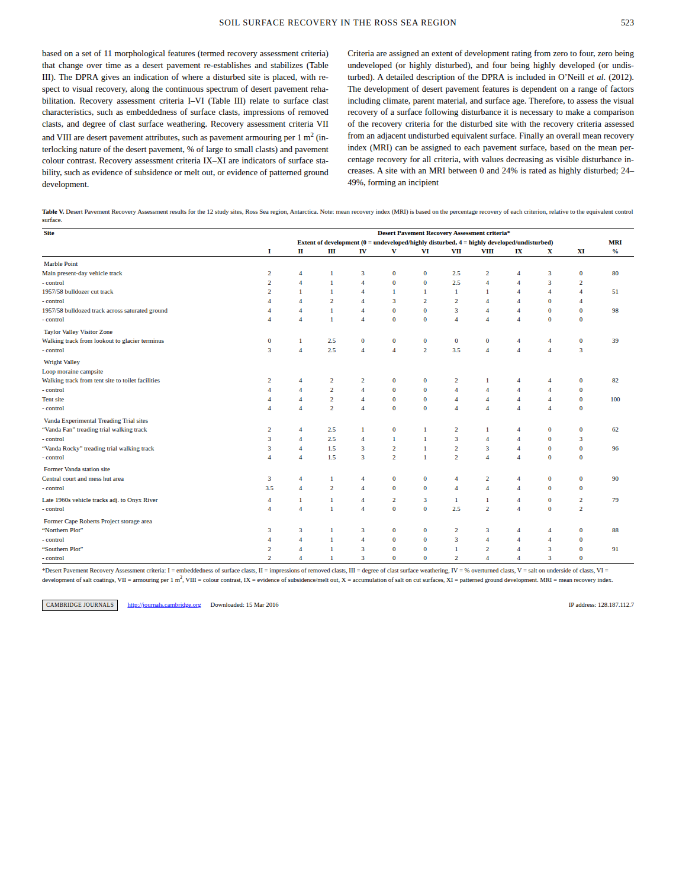SOIL SURFACE RECOVERY IN THE ROSS SEA REGION 523
based on a set of 11 morphological features (termed recovery assessment criteria) that change over time as a desert pavement re-establishes and stabilizes (Table III). The DPRA gives an indication of where a disturbed site is placed, with respect to visual recovery, along the continuous spectrum of desert pavement rehabilitation. Recovery assessment criteria I–VI (Table III) relate to surface clast characteristics, such as embeddedness of surface clasts, impressions of removed clasts, and degree of clast surface weathering. Recovery assessment criteria VII and VIII are desert pavement attributes, such as pavement armouring per 1 m2 (interlocking nature of the desert pavement, % of large to small clasts) and pavement colour contrast. Recovery assessment criteria IX–XI are indicators of surface stability, such as evidence of subsidence or melt out, or evidence of patterned ground development.
Criteria are assigned an extent of development rating from zero to four, zero being undeveloped (or highly disturbed), and four being highly developed (or undisturbed). A detailed description of the DPRA is included in O’Neill et al. (2012). The development of desert pavement features is dependent on a range of factors including climate, parent material, and surface age. Therefore, to assess the visual recovery of a surface following disturbance it is necessary to make a comparison of the recovery criteria for the disturbed site with the recovery criteria assessed from an adjacent undisturbed equivalent surface. Finally an overall mean recovery index (MRI) can be assigned to each pavement surface, based on the mean percentage recovery for all criteria, with values decreasing as visible disturbance increases. A site with an MRI between 0 and 24% is rated as highly disturbed; 24–49%, forming an incipient
Table V. Desert Pavement Recovery Assessment results for the 12 study sites, Ross Sea region, Antarctica. Note: mean recovery index (MRI) is based on the percentage recovery of each criterion, relative to the equivalent control surface.
| Site | Desert Pavement Recovery Assessment criteria* |
| --- | --- |
| | Extent of development (0 = undeveloped/highly disturbed, 4 = highly developed/undisturbed) | MRI |
| | I | II | III | IV | V | VI | VII | VIII | IX | X | XI | % |
| Marble Point | |
| Main present-day vehicle track | 2 | 4 | 1 | 3 | 0 | 0 | 2.5 | 2 | 4 | 3 | 0 | 80 |
| - control | 2 | 4 | 1 | 4 | 0 | 0 | 2.5 | 4 | 4 | 3 | 2 | |
| 1957/58 bulldozer cut track | 2 | 1 | 1 | 4 | 1 | 1 | 1 | 1 | 4 | 4 | 4 | 51 |
| - control | 4 | 4 | 2 | 4 | 3 | 2 | 2 | 4 | 4 | 0 | 4 | |
| 1957/58 bulldozed track across saturated ground | 4 | 4 | 1 | 4 | 0 | 0 | 3 | 4 | 4 | 0 | 0 | 98 |
| - control | 4 | 4 | 1 | 4 | 0 | 0 | 4 | 4 | 4 | 0 | 0 | |
| Taylor Valley Visitor Zone | |
| Walking track from lookout to glacier terminus | 0 | 1 | 2.5 | 0 | 0 | 0 | 0 | 0 | 4 | 4 | 0 | 39 |
| - control | 3 | 4 | 2.5 | 4 | 4 | 2 | 3.5 | 4 | 4 | 4 | 3 | |
| Wright Valley | |
| Loop moraine campsite | |
| Walking track from tent site to toilet facilities | 2 | 4 | 2 | 2 | 0 | 0 | 2 | 1 | 4 | 4 | 0 | 82 |
| - control | 4 | 4 | 2 | 4 | 0 | 0 | 4 | 4 | 4 | 4 | 0 | |
| Tent site | 4 | 4 | 2 | 4 | 0 | 0 | 4 | 4 | 4 | 4 | 0 | 100 |
| - control | 4 | 4 | 2 | 4 | 0 | 0 | 4 | 4 | 4 | 4 | 0 | |
| Vanda Experimental Treading Trial sites | |
| “Vanda Fan” treading trial walking track | 2 | 4 | 2.5 | 1 | 0 | 1 | 2 | 1 | 4 | 0 | 0 | 62 |
| - control | 3 | 4 | 2.5 | 4 | 1 | 1 | 3 | 4 | 4 | 0 | 3 | |
| “Vanda Rocky” treading trial walking track | 3 | 4 | 1.5 | 3 | 2 | 1 | 2 | 3 | 4 | 0 | 0 | 96 |
| - control | 4 | 4 | 1.5 | 3 | 2 | 1 | 2 | 4 | 4 | 0 | 0 | |
| Former Vanda station site | |
| Central court and mess hut area | 3 | 4 | 1 | 4 | 0 | 0 | 4 | 2 | 4 | 0 | 0 | 90 |
| - control | 3.5 | 4 | 2 | 4 | 0 | 0 | 4 | 4 | 4 | 0 | 0 | |
| Late 1960s vehicle tracks adj. to Onyx River | 4 | 1 | 1 | 4 | 2 | 3 | 1 | 1 | 4 | 0 | 2 | 79 |
| - control | 4 | 4 | 1 | 4 | 0 | 0 | 2.5 | 2 | 4 | 0 | 2 | |
| Former Cape Roberts Project storage area | |
| “Northern Plot” | 3 | 3 | 1 | 3 | 0 | 0 | 2 | 3 | 4 | 4 | 0 | 88 |
| - control | 4 | 4 | 1 | 4 | 0 | 0 | 3 | 4 | 4 | 4 | 0 | |
| “Southern Plot” | 2 | 4 | 1 | 3 | 0 | 0 | 1 | 2 | 4 | 3 | 0 | 91 |
| - control | 2 | 4 | 1 | 3 | 0 | 0 | 2 | 4 | 4 | 3 | 0 | |
*Desert Pavement Recovery Assessment criteria: I = embeddedness of surface clasts, II = impressions of removed clasts, III = degree of clast surface weathering, IV = % overturned clasts, V = salt on underside of clasts, VI = development of salt coatings, VII = armouring per 1 m2, VIII = colour contrast, IX = evidence of subsidence/melt out, X = accumulation of salt on cut surfaces, XI = patterned ground development. MRI = mean recovery index.
CAMBRIDGE JOURNALS http://journals.cambridge.org Downloaded: 15 Mar 2016 IP address: 128.187.112.7